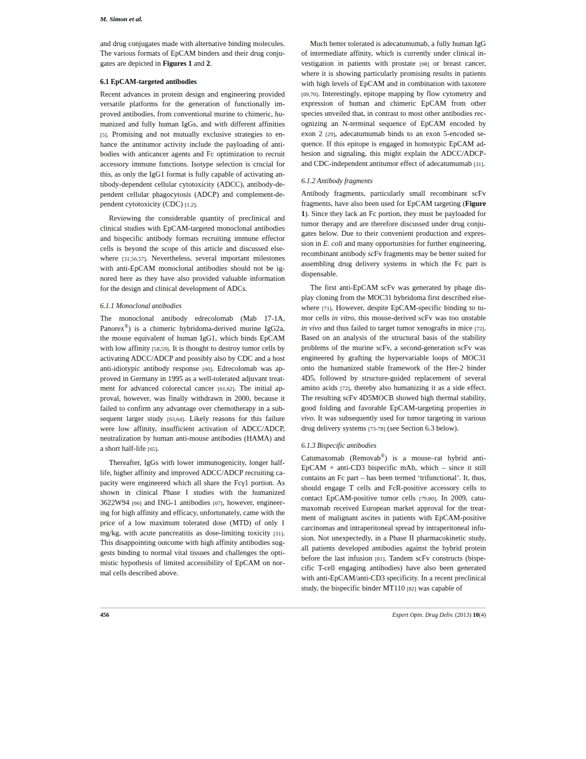M. Simon et al.
and drug conjugates made with alternative binding molecules. The various formats of EpCAM binders and their drug conjugates are depicted in Figures 1 and 2.
6.1 EpCAM-targeted antibodies
Recent advances in protein design and engineering provided versatile platforms for the generation of functionally improved antibodies, from conventional murine to chimeric, humanized and fully human IgGs, and with different affinities [5]. Promising and not mutually exclusive strategies to enhance the antitumor activity include the payloading of antibodies with anticancer agents and Fc optimization to recruit accessory immune functions. Isotype selection is crucial for this, as only the IgG1 format is fully capable of activating antibody-dependent cellular cytotoxicity (ADCC), antibody-dependent cellular phagocytosis (ADCP) and complement-dependent cytotoxicity (CDC) [1,2].
Reviewing the considerable quantity of preclinical and clinical studies with EpCAM-targeted monoclonal antibodies and bispecific antibody formats recruiting immune effector cells is beyond the scope of this article and discussed elsewhere [31,56,57]. Nevertheless, several important milestones with anti-EpCAM monoclonal antibodies should not be ignored here as they have also provided valuable information for the design and clinical development of ADCs.
6.1.1 Monoclonal antibodies
The monoclonal antibody edrecolomab (Mab 17-1A, Panorex®) is a chimeric hybridoma-derived murine IgG2a, the mouse equivalent of human IgG1, which binds EpCAM with low affinity [58,59]. It is thought to destroy tumor cells by activating ADCC/ADCP and possibly also by CDC and a host anti-idiotypic antibody response [60]. Edrecolomab was approved in Germany in 1995 as a well-tolerated adjuvant treatment for advanced colorectal cancer [61,62]. The initial approval, however, was finally withdrawn in 2000, because it failed to confirm any advantage over chemotherapy in a subsequent larger study [63,64]. Likely reasons for this failure were low affinity, insufficient activation of ADCC/ADCP, neutralization by human anti-mouse antibodies (HAMA) and a short half-life [65].
Thereafter, IgGs with lower immunogenicity, longer half-life, higher affinity and improved ADCC/ADCP recruiting capacity were engineered which all share the Fcγ1 portion. As shown in clinical Phase I studies with the humanized 3622W94 [66] and ING-1 antibodies [67], however, engineering for high affinity and efficacy, unfortunately, came with the price of a low maximum tolerated dose (MTD) of only 1 mg/kg, with acute pancreatitis as dose-limiting toxicity [31]. This disappointing outcome with high affinity antibodies suggests binding to normal vital tissues and challenges the optimistic hypothesis of limited accessibility of EpCAM on normal cells described above.
Much better tolerated is adecatumumab, a fully human IgG of intermediate affinity, which is currently under clinical investigation in patients with prostate [68] or breast cancer, where it is showing particularly promising results in patients with high levels of EpCAM and in combination with taxotere [69,70]. Interestingly, epitope mapping by flow cytometry and expression of human and chimeric EpCAM from other species unveiled that, in contrast to most other antibodies recognizing an N-terminal sequence of EpCAM encoded by exon 2 [29], adecatumumab binds to an exon 5-encoded sequence. If this epitope is engaged in homotypic EpCAM adhesion and signaling, this might explain the ADCC/ADCP- and CDC-independent antitumor effect of adecatumumab [31].
6.1.2 Antibody fragments
Antibody fragments, particularly small recombinant scFv fragments, have also been used for EpCAM targeting (Figure 1). Since they lack an Fc portion, they must be payloaded for tumor therapy and are therefore discussed under drug conjugates below. Due to their convenient production and expression in E. coli and many opportunities for further engineering, recombinant antibody scFv fragments may be better suited for assembling drug delivery systems in which the Fc part is dispensable.
The first anti-EpCAM scFv was generated by phage display cloning from the MOC31 hybridoma first described elsewhere [71]. However, despite EpCAM-specific binding to tumor cells in vitro, this mouse-derived scFv was too unstable in vivo and thus failed to target tumor xenografts in mice [72]. Based on an analysis of the structural basis of the stability problems of the murine scFv, a second-generation scFv was engineered by grafting the hypervariable loops of MOC31 onto the humanized stable framework of the Her-2 binder 4D5, followed by structure-guided replacement of several amino acids [72], thereby also humanizing it as a side effect. The resulting scFv 4D5MOCB showed high thermal stability, good folding and favorable EpCAM-targeting properties in vivo. It was subsequently used for tumor targeting in various drug delivery systems [73-78] (see Section 6.3 below).
6.1.3 Bispecific antibodies
Catumaxomab (Removab®) is a mouse–rat hybrid anti-EpCAM × anti-CD3 bispecific mAb, which – since it still contains an Fc part – has been termed ‘trifunctional’. It, thus, should engage T cells and FcR-positive accessory cells to contact EpCAM-positive tumor cells [79,80]. In 2009, catumaxomab received European market approval for the treatment of malignant ascites in patients with EpCAM-positive carcinomas and intraperitoneal spread by intraperitoneal infusion. Not unexpectedly, in a Phase II pharmacokinetic study, all patients developed antibodies against the hybrid protein before the last infusion [81]. Tandem scFv constructs (bispecific T-cell engaging antibodies) have also been generated with anti-EpCAM/anti-CD3 specificity. In a recent preclinical study, the bispecific binder MT110 [82] was capable of
456 Expert Opin. Drug Deliv. (2013) 10(4)